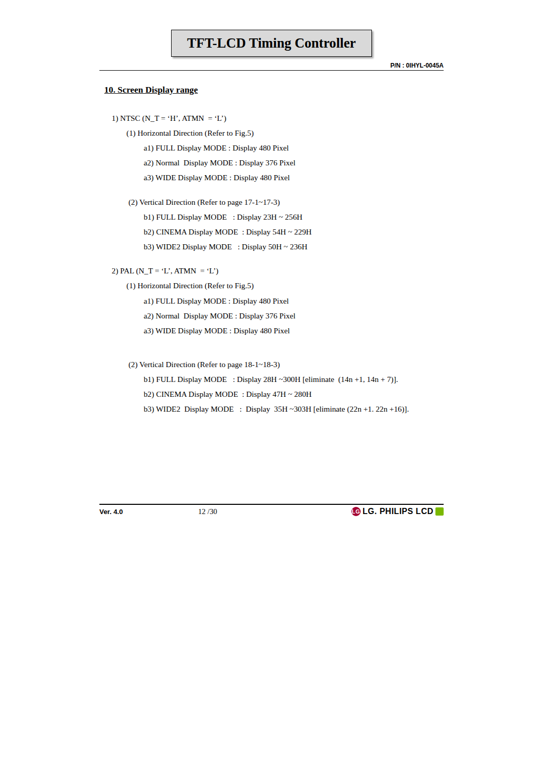TFT-LCD Timing Controller
P/N : 0IHYL-0045A
10. Screen Display range
1) NTSC (N_T = ‘H’, ATMN = ‘L’)
(1) Horizontal Direction (Refer to Fig.5)
a1) FULL Display MODE : Display 480 Pixel
a2) Normal Display MODE : Display 376 Pixel
a3) WIDE Display MODE : Display 480 Pixel
(2) Vertical Direction (Refer to page 17-1~17-3)
b1) FULL Display MODE : Display 23H ~ 256H
b2) CINEMA Display MODE : Display 54H ~ 229H
b3) WIDE2 Display MODE : Display 50H ~ 236H
2) PAL (N_T = ‘L’, ATMN = ‘L’)
(1) Horizontal Direction (Refer to Fig.5)
a1) FULL Display MODE : Display 480 Pixel
a2) Normal Display MODE : Display 376 Pixel
a3) WIDE Display MODE : Display 480 Pixel
(2) Vertical Direction (Refer to page 18-1~18-3)
b1) FULL Display MODE : Display 28H ~300H [eliminate (14n +1, 14n + 7)].
b2) CINEMA Display MODE : Display 47H ~ 280H
b3) WIDE2 Display MODE : Display 35H ~303H [eliminate (22n +1. 22n +16)].
Ver. 4.0 12 /30 LG LG. PHILIPS LCD